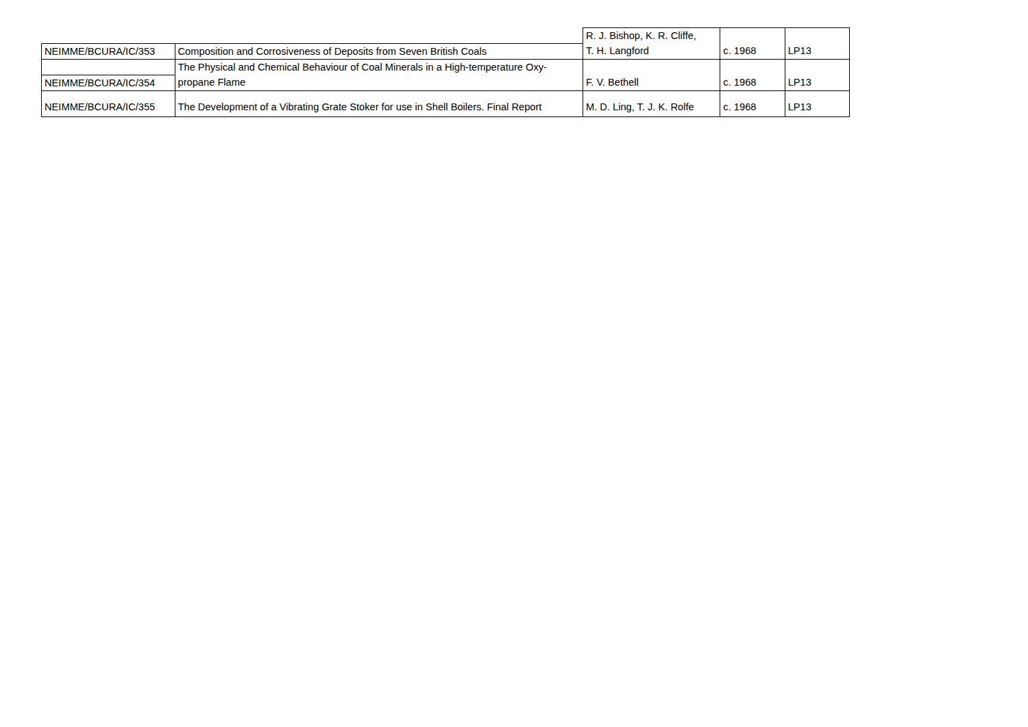| | | R. J. Bishop, K. R. Cliffe, | | |
| NEIMME/BCURA/IC/353 | Composition and Corrosiveness of Deposits from Seven British Coals | T. H. Langford | c. 1968 | LP13 |
| | The Physical and Chemical Behaviour of Coal Minerals in a High-temperature Oxy- | | | |
| NEIMME/BCURA/IC/354 | propane Flame | F. V. Bethell | c. 1968 | LP13 |
| NEIMME/BCURA/IC/355 | The Development of a Vibrating Grate Stoker for use in Shell Boilers. Final Report | M. D. Ling, T. J. K. Rolfe | c. 1968 | LP13 |